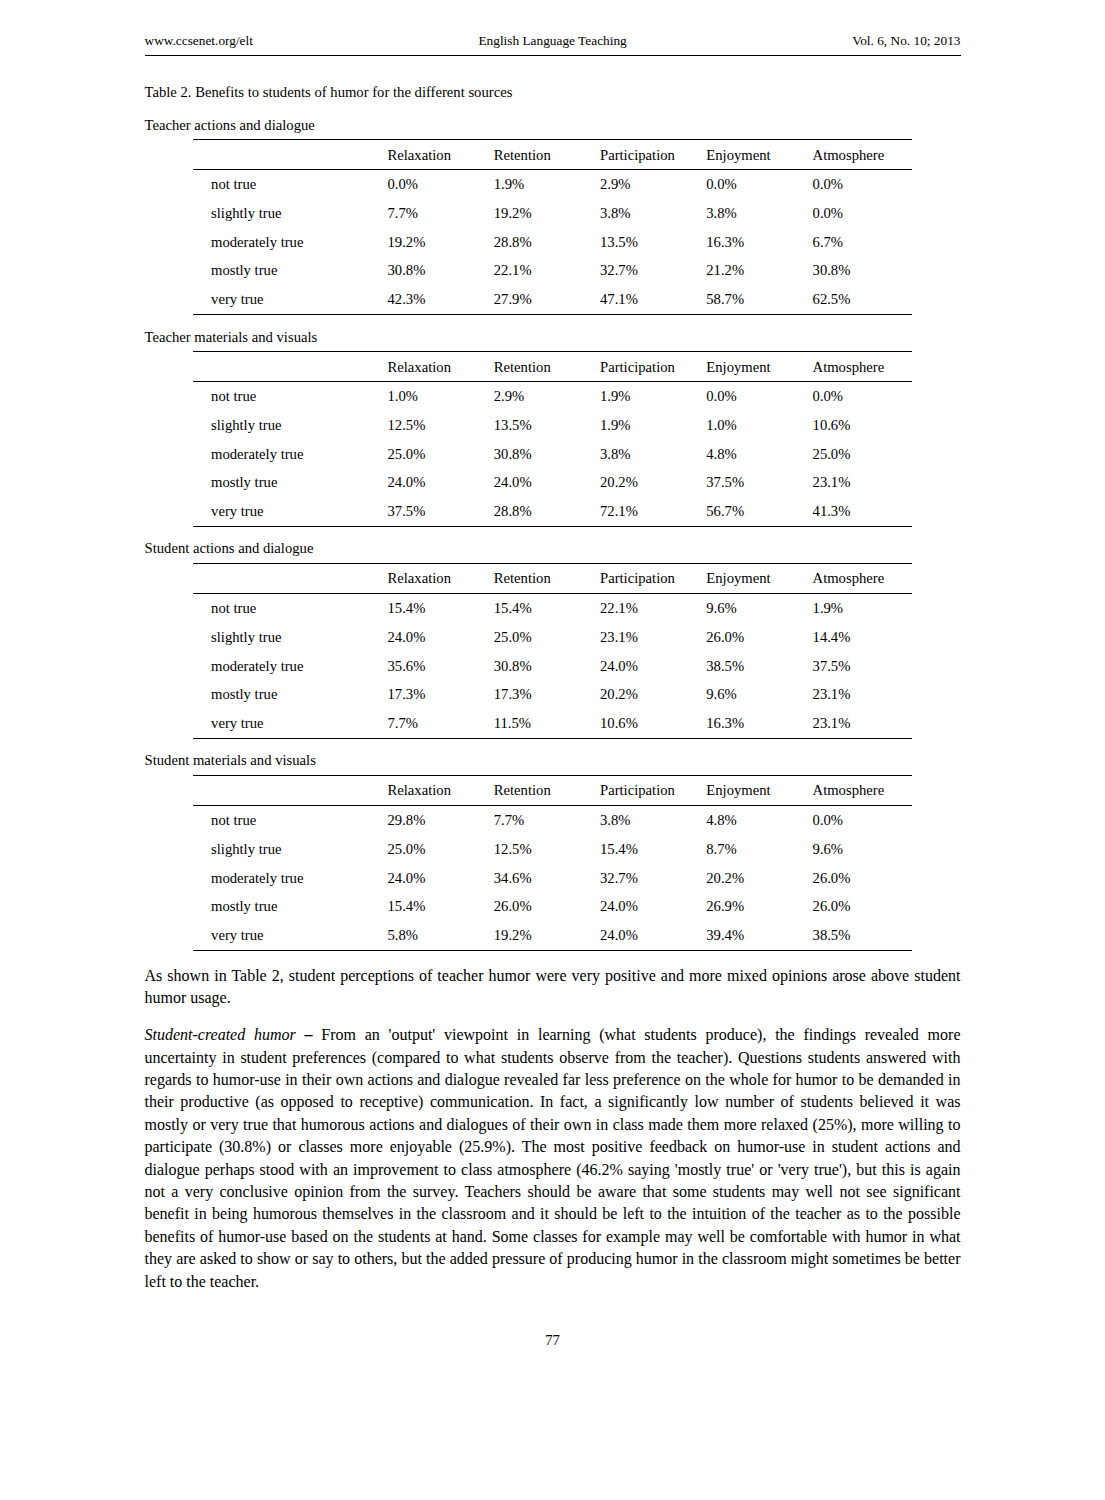www.ccsenet.org/elt English Language Teaching Vol. 6, No. 10; 2013
Table 2. Benefits to students of humor for the different sources
Teacher actions and dialogue
| | Relaxation | Retention | Participation | Enjoyment | Atmosphere |
| --- | --- | --- | --- | --- | --- |
| not true | 0.0% | 1.9% | 2.9% | 0.0% | 0.0% |
| slightly true | 7.7% | 19.2% | 3.8% | 3.8% | 0.0% |
| moderately true | 19.2% | 28.8% | 13.5% | 16.3% | 6.7% |
| mostly true | 30.8% | 22.1% | 32.7% | 21.2% | 30.8% |
| very true | 42.3% | 27.9% | 47.1% | 58.7% | 62.5% |
Teacher materials and visuals
| | Relaxation | Retention | Participation | Enjoyment | Atmosphere |
| --- | --- | --- | --- | --- | --- |
| not true | 1.0% | 2.9% | 1.9% | 0.0% | 0.0% |
| slightly true | 12.5% | 13.5% | 1.9% | 1.0% | 10.6% |
| moderately true | 25.0% | 30.8% | 3.8% | 4.8% | 25.0% |
| mostly true | 24.0% | 24.0% | 20.2% | 37.5% | 23.1% |
| very true | 37.5% | 28.8% | 72.1% | 56.7% | 41.3% |
Student actions and dialogue
| | Relaxation | Retention | Participation | Enjoyment | Atmosphere |
| --- | --- | --- | --- | --- | --- |
| not true | 15.4% | 15.4% | 22.1% | 9.6% | 1.9% |
| slightly true | 24.0% | 25.0% | 23.1% | 26.0% | 14.4% |
| moderately true | 35.6% | 30.8% | 24.0% | 38.5% | 37.5% |
| mostly true | 17.3% | 17.3% | 20.2% | 9.6% | 23.1% |
| very true | 7.7% | 11.5% | 10.6% | 16.3% | 23.1% |
Student materials and visuals
| | Relaxation | Retention | Participation | Enjoyment | Atmosphere |
| --- | --- | --- | --- | --- | --- |
| not true | 29.8% | 7.7% | 3.8% | 4.8% | 0.0% |
| slightly true | 25.0% | 12.5% | 15.4% | 8.7% | 9.6% |
| moderately true | 24.0% | 34.6% | 32.7% | 20.2% | 26.0% |
| mostly true | 15.4% | 26.0% | 24.0% | 26.9% | 26.0% |
| very true | 5.8% | 19.2% | 24.0% | 39.4% | 38.5% |
As shown in Table 2, student perceptions of teacher humor were very positive and more mixed opinions arose above student humor usage.
Student-created humor – From an 'output' viewpoint in learning (what students produce), the findings revealed more uncertainty in student preferences (compared to what students observe from the teacher). Questions students answered with regards to humor-use in their own actions and dialogue revealed far less preference on the whole for humor to be demanded in their productive (as opposed to receptive) communication. In fact, a significantly low number of students believed it was mostly or very true that humorous actions and dialogues of their own in class made them more relaxed (25%), more willing to participate (30.8%) or classes more enjoyable (25.9%). The most positive feedback on humor-use in student actions and dialogue perhaps stood with an improvement to class atmosphere (46.2% saying 'mostly true' or 'very true'), but this is again not a very conclusive opinion from the survey. Teachers should be aware that some students may well not see significant benefit in being humorous themselves in the classroom and it should be left to the intuition of the teacher as to the possible benefits of humor-use based on the students at hand. Some classes for example may well be comfortable with humor in what they are asked to show or say to others, but the added pressure of producing humor in the classroom might sometimes be better left to the teacher.
77